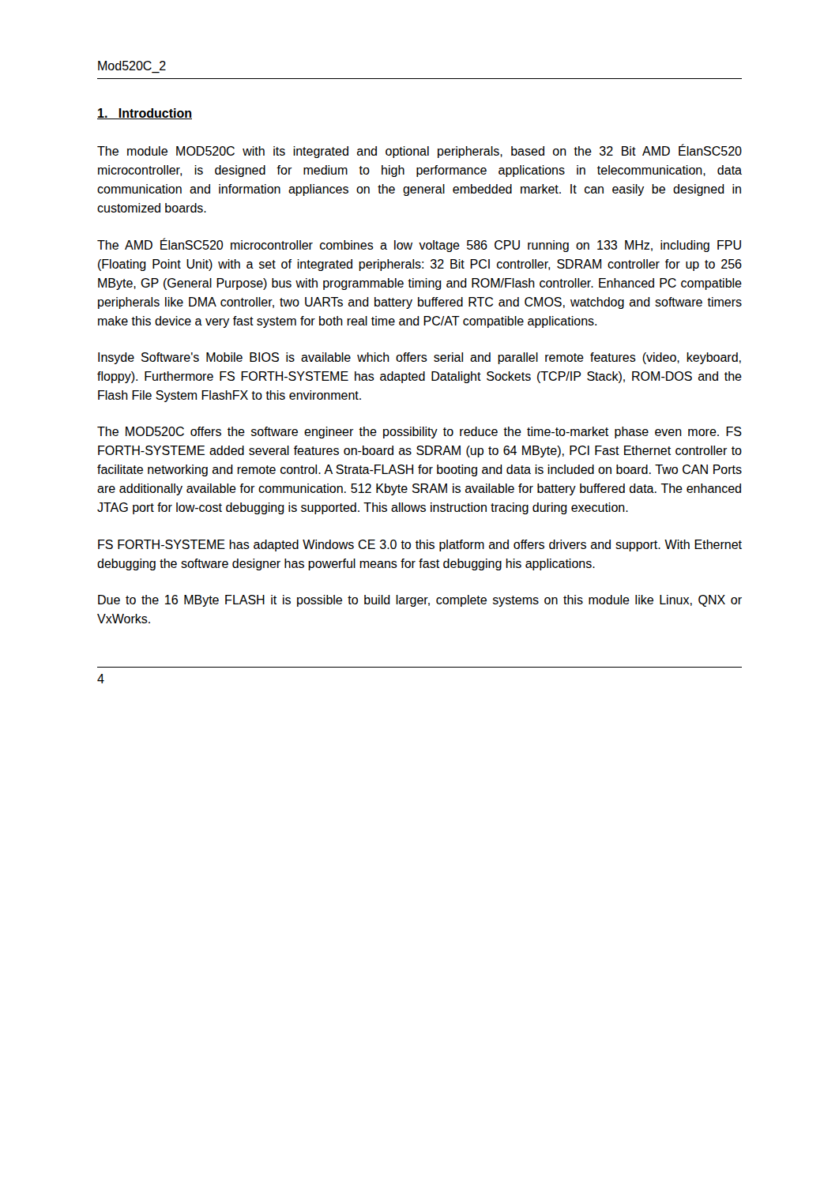Mod520C_2
1. Introduction
The module MOD520C with its integrated and optional peripherals, based on the 32 Bit AMD ÉlanSC520 microcontroller, is designed for medium to high performance applications in telecommunication, data communication and information appliances on the general embedded market. It can easily be designed in customized boards.
The AMD ÉlanSC520 microcontroller combines a low voltage 586 CPU running on 133 MHz, including FPU (Floating Point Unit) with a set of integrated peripherals: 32 Bit PCI controller, SDRAM controller for up to 256 MByte, GP (General Purpose) bus with programmable timing and ROM/Flash controller. Enhanced PC compatible peripherals like DMA controller, two UARTs and battery buffered RTC and CMOS, watchdog and software timers make this device a very fast system for both real time and PC/AT compatible applications.
Insyde Software's Mobile BIOS is available which offers serial and parallel remote features (video, keyboard, floppy). Furthermore FS FORTH-SYSTEME has adapted Datalight Sockets (TCP/IP Stack), ROM-DOS and the Flash File System FlashFX to this environment.
The MOD520C offers the software engineer the possibility to reduce the time-to-market phase even more. FS FORTH-SYSTEME added several features on-board as SDRAM (up to 64 MByte), PCI Fast Ethernet controller to facilitate networking and remote control. A Strata-FLASH for booting and data is included on board. Two CAN Ports are additionally available for communication. 512 Kbyte SRAM is available for battery buffered data. The enhanced JTAG port for low-cost debugging is supported. This allows instruction tracing during execution.
FS FORTH-SYSTEME has adapted Windows CE 3.0 to this platform and offers drivers and support. With Ethernet debugging the software designer has powerful means for fast debugging his applications.
Due to the 16 MByte FLASH it is possible to build larger, complete systems on this module like Linux, QNX or VxWorks.
4